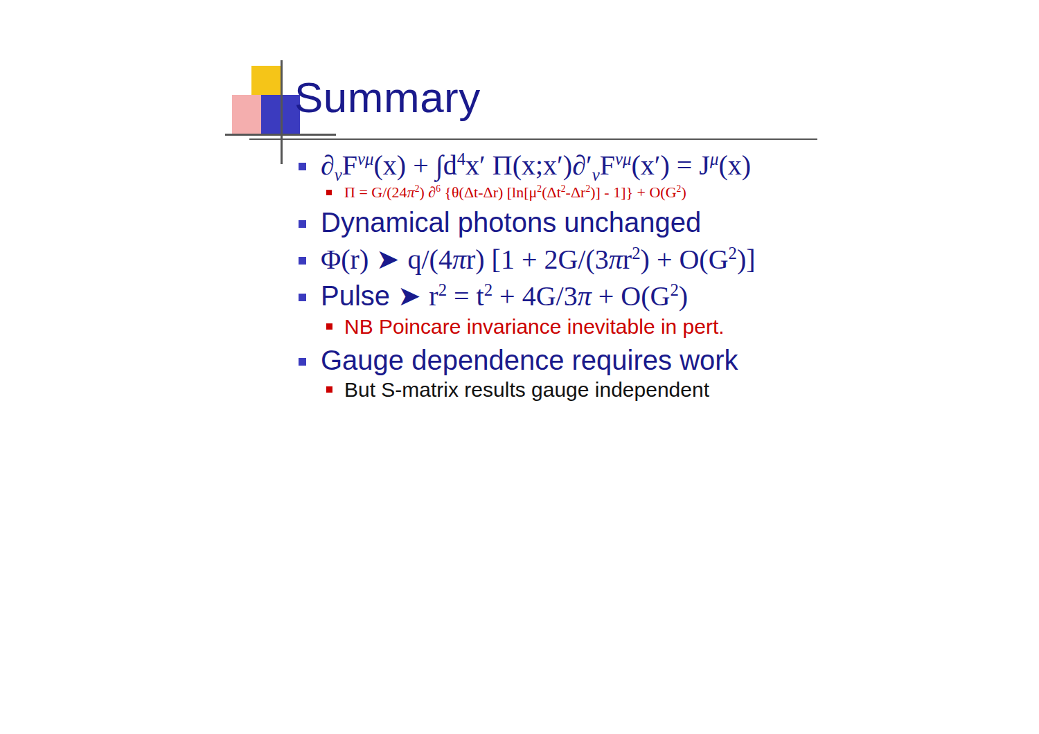Summary
∂νFνμ(x) + ∫d4x′ Π(x;x′)∂′νFνμ(x′) = Jμ(x)
Π = G/(24π2) ∂6 {θ(Δt-Δr) [ln[μ2(Δt2-Δr2)] - 1]} + O(G2)
Dynamical photons unchanged
Φ(r) ➤ q/(4πr) [1 + 2G/(3πr2) + O(G2)]
Pulse ➤ r2 = t2 + 4G/3π + O(G2)
NB Poincare invariance inevitable in pert.
Gauge dependence requires work
But S-matrix results gauge independent